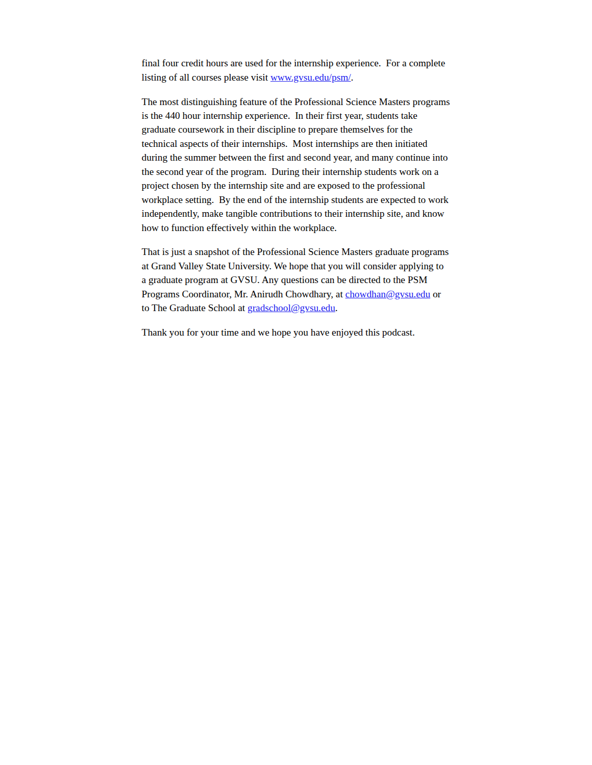final four credit hours are used for the internship experience. For a complete listing of all courses please visit www.gvsu.edu/psm/.
The most distinguishing feature of the Professional Science Masters programs is the 440 hour internship experience. In their first year, students take graduate coursework in their discipline to prepare themselves for the technical aspects of their internships. Most internships are then initiated during the summer between the first and second year, and many continue into the second year of the program. During their internship students work on a project chosen by the internship site and are exposed to the professional workplace setting. By the end of the internship students are expected to work independently, make tangible contributions to their internship site, and know how to function effectively within the workplace.
That is just a snapshot of the Professional Science Masters graduate programs at Grand Valley State University. We hope that you will consider applying to a graduate program at GVSU. Any questions can be directed to the PSM Programs Coordinator, Mr. Anirudh Chowdhary, at chowdhan@gvsu.edu or to The Graduate School at gradschool@gvsu.edu.
Thank you for your time and we hope you have enjoyed this podcast.